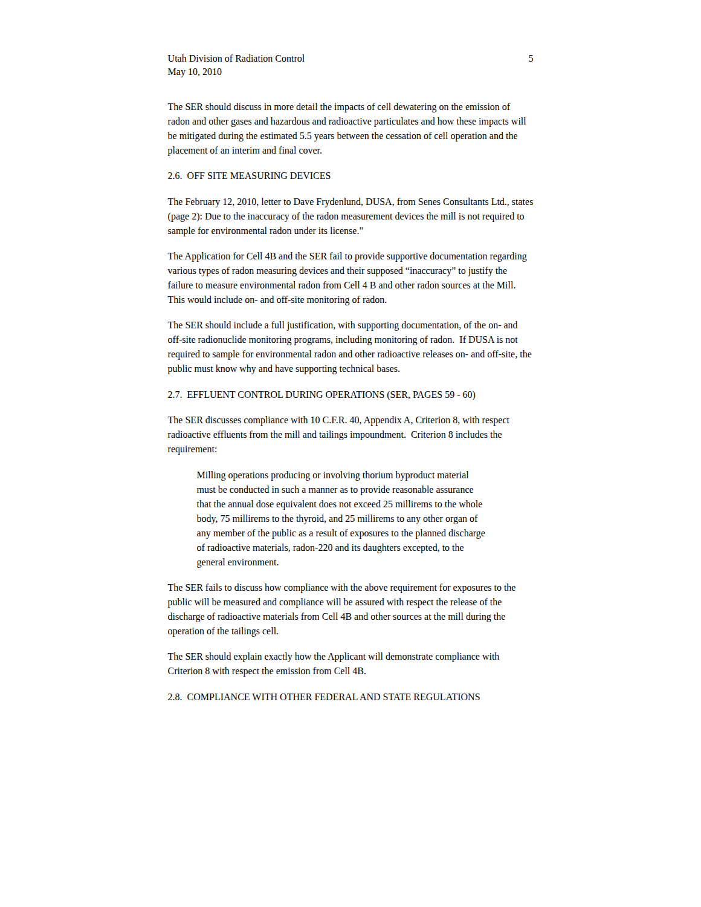Utah Division of Radiation Control
May 10, 2010
5
The SER should discuss in more detail the impacts of cell dewatering on the emission of radon and other gases and hazardous and radioactive particulates and how these impacts will be mitigated during the estimated 5.5 years between the cessation of cell operation and the placement of an interim and final cover.
2.6. Off Site Measuring Devices
The February 12, 2010, letter to Dave Frydenlund, DUSA, from Senes Consultants Ltd., states (page 2): Due to the inaccuracy of the radon measurement devices the mill is not required to sample for environmental radon under its license."
The Application for Cell 4B and the SER fail to provide supportive documentation regarding various types of radon measuring devices and their supposed “inaccuracy” to justify the failure to measure environmental radon from Cell 4 B and other radon sources at the Mill. This would include on- and off-site monitoring of radon.
The SER should include a full justification, with supporting documentation, of the on- and off-site radionuclide monitoring programs, including monitoring of radon. If DUSA is not required to sample for environmental radon and other radioactive releases on- and off-site, the public must know why and have supporting technical bases.
2.7. Effluent Control During Operations (SER, pages 59 - 60)
The SER discusses compliance with 10 C.F.R. 40, Appendix A, Criterion 8, with respect radioactive effluents from the mill and tailings impoundment. Criterion 8 includes the requirement:
Milling operations producing or involving thorium byproduct material must be conducted in such a manner as to provide reasonable assurance that the annual dose equivalent does not exceed 25 millirems to the whole body, 75 millirems to the thyroid, and 25 millirems to any other organ of any member of the public as a result of exposures to the planned discharge of radioactive materials, radon-220 and its daughters excepted, to the general environment.
The SER fails to discuss how compliance with the above requirement for exposures to the public will be measured and compliance will be assured with respect the release of the discharge of radioactive materials from Cell 4B and other sources at the mill during the operation of the tailings cell.
The SER should explain exactly how the Applicant will demonstrate compliance with Criterion 8 with respect the emission from Cell 4B.
2.8. Compliance With Other Federal and State Regulations